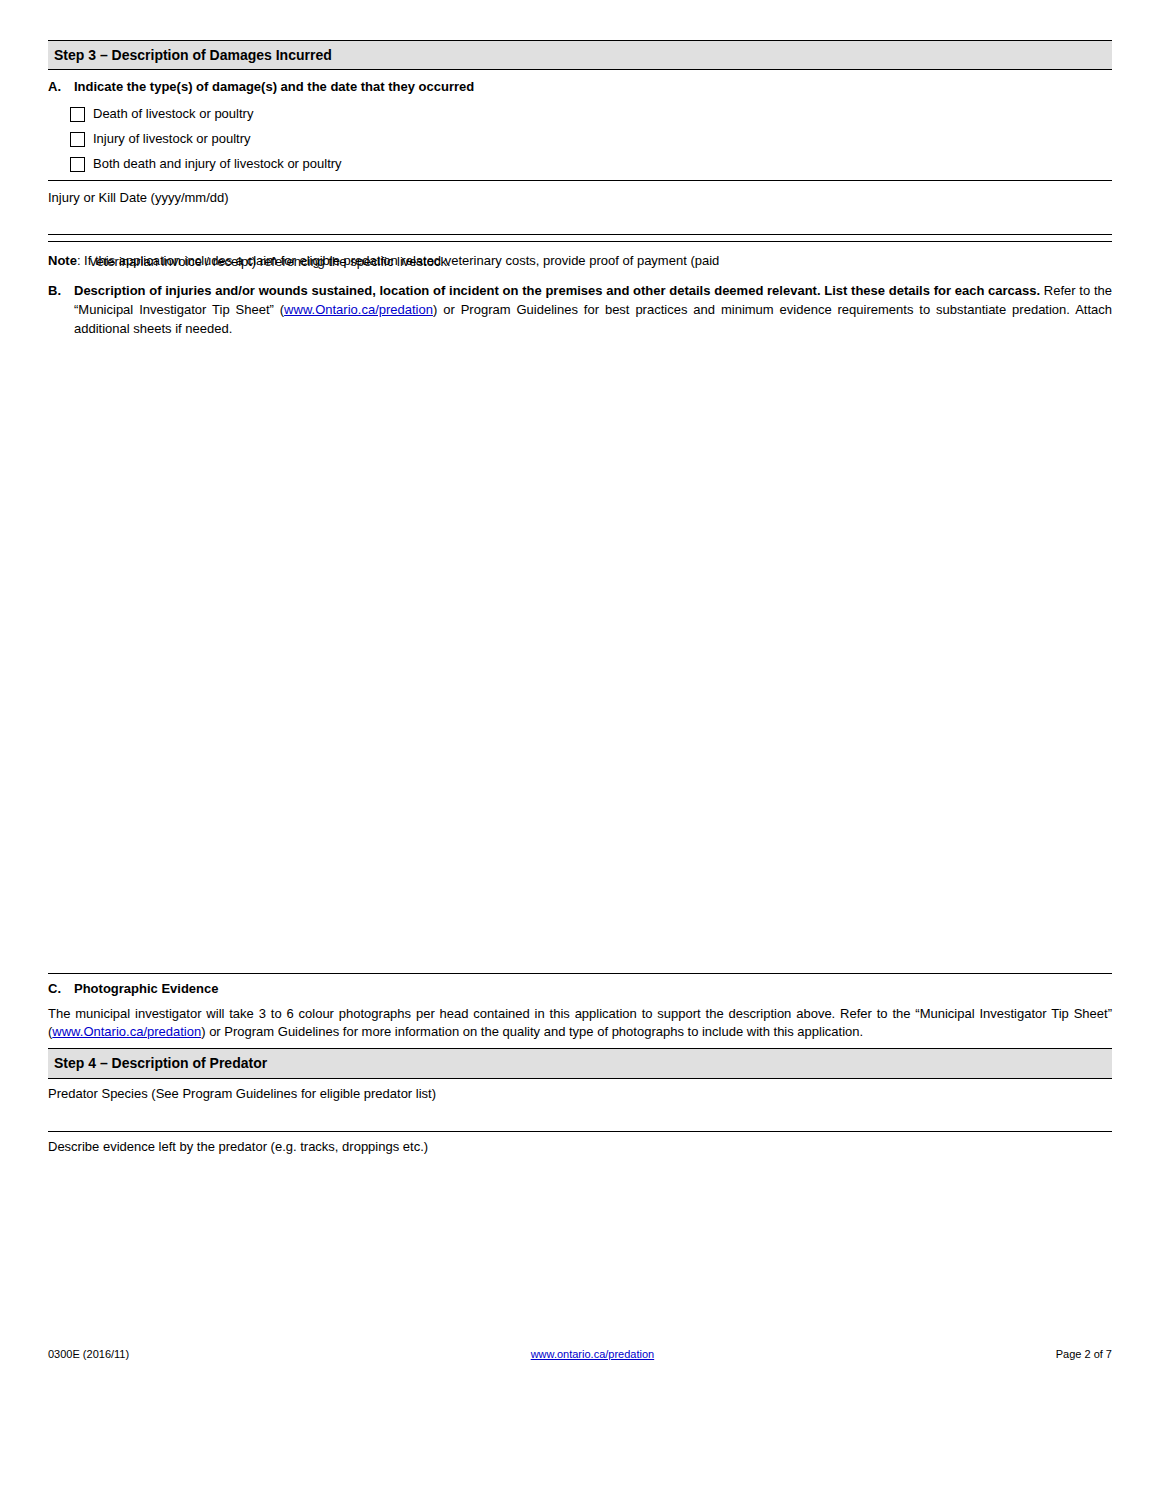Step 3 – Description of Damages Incurred
A.
Indicate the type(s) of damage(s) and the date that they occurred
Death of livestock or poultry
Injury of livestock or poultry
Both death and injury of livestock or poultry
Injury or Kill Date (yyyy/mm/dd)
Note: If this application includes a claim for eligible predation related veterinary costs, provide proof of payment (paid veterinarian invoice / receipt) referencing the specific livestock.
B.
Description of injuries and/or wounds sustained, location of incident on the premises and other details deemed relevant. List these details for each carcass. Refer to the “Municipal Investigator Tip Sheet” (www.Ontario.ca/predation) or Program Guidelines for best practices and minimum evidence requirements to substantiate predation. Attach additional sheets if needed.
C. Photographic Evidence
The municipal investigator will take 3 to 6 colour photographs per head contained in this application to support the description above. Refer to the “Municipal Investigator Tip Sheet” (www.Ontario.ca/predation) or Program Guidelines for more information on the quality and type of photographs to include with this application.
Step 4 – Description of Predator
Predator Species (See Program Guidelines for eligible predator list)
Describe evidence left by the predator (e.g. tracks, droppings etc.)
0300E (2016/11)
www.ontario.ca/predation
Page 2 of 7